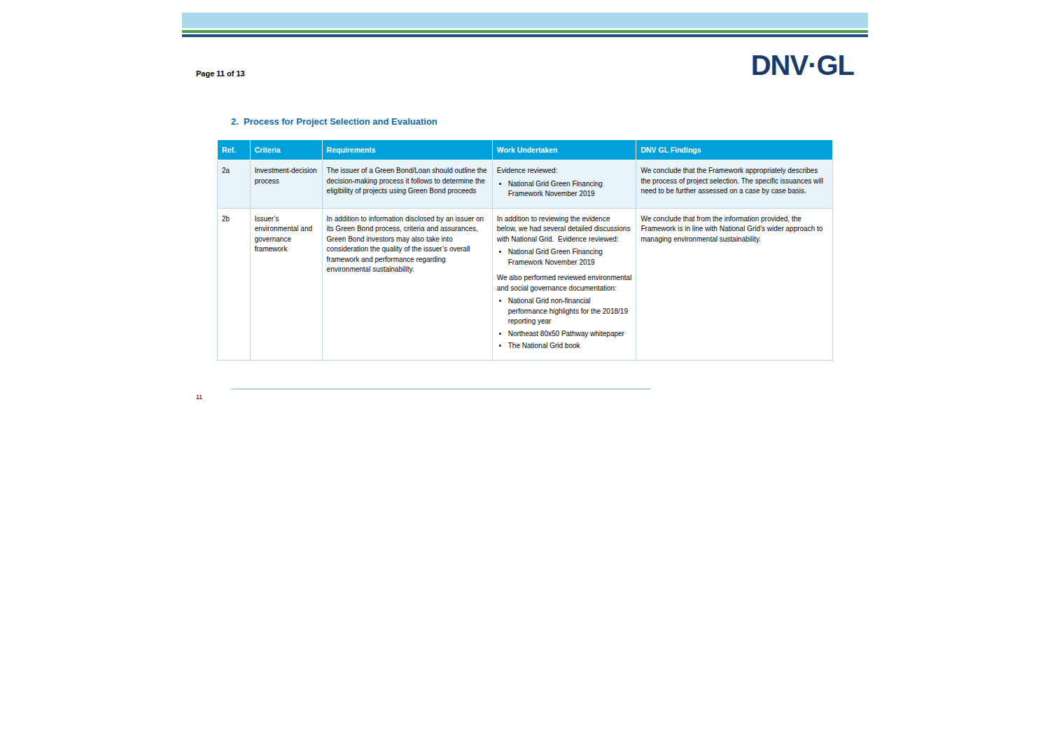Page 11 of 13
DNV·GL
2. Process for Project Selection and Evaluation
| Ref. | Criteria | Requirements | Work Undertaken | DNV GL Findings |
| --- | --- | --- | --- | --- |
| 2a | Investment-decision process | The issuer of a Green Bond/Loan should outline the decision-making process it follows to determine the eligibility of projects using Green Bond proceeds | Evidence reviewed: National Grid Green Financing Framework November 2019 | We conclude that the Framework appropriately describes the process of project selection. The specific issuances will need to be further assessed on a case by case basis. |
| 2b | Issuer’s environmental and governance framework | In addition to information disclosed by an issuer on its Green Bond process, criteria and assurances, Green Bond investors may also take into consideration the quality of the issuer’s overall framework and performance regarding environmental sustainability. | In addition to reviewing the evidence below, we had several detailed discussions with National Grid. Evidence reviewed: National Grid Green Financing Framework November 2019 We also performed reviewed environmental and social governance documentation: National Grid non-financial performance highlights for the 2018/19 reporting year Northeast 80x50 Pathway whitepaper The National Grid book | We conclude that from the information provided, the Framework is in line with National Grid’s wider approach to managing environmental sustainability. |
11